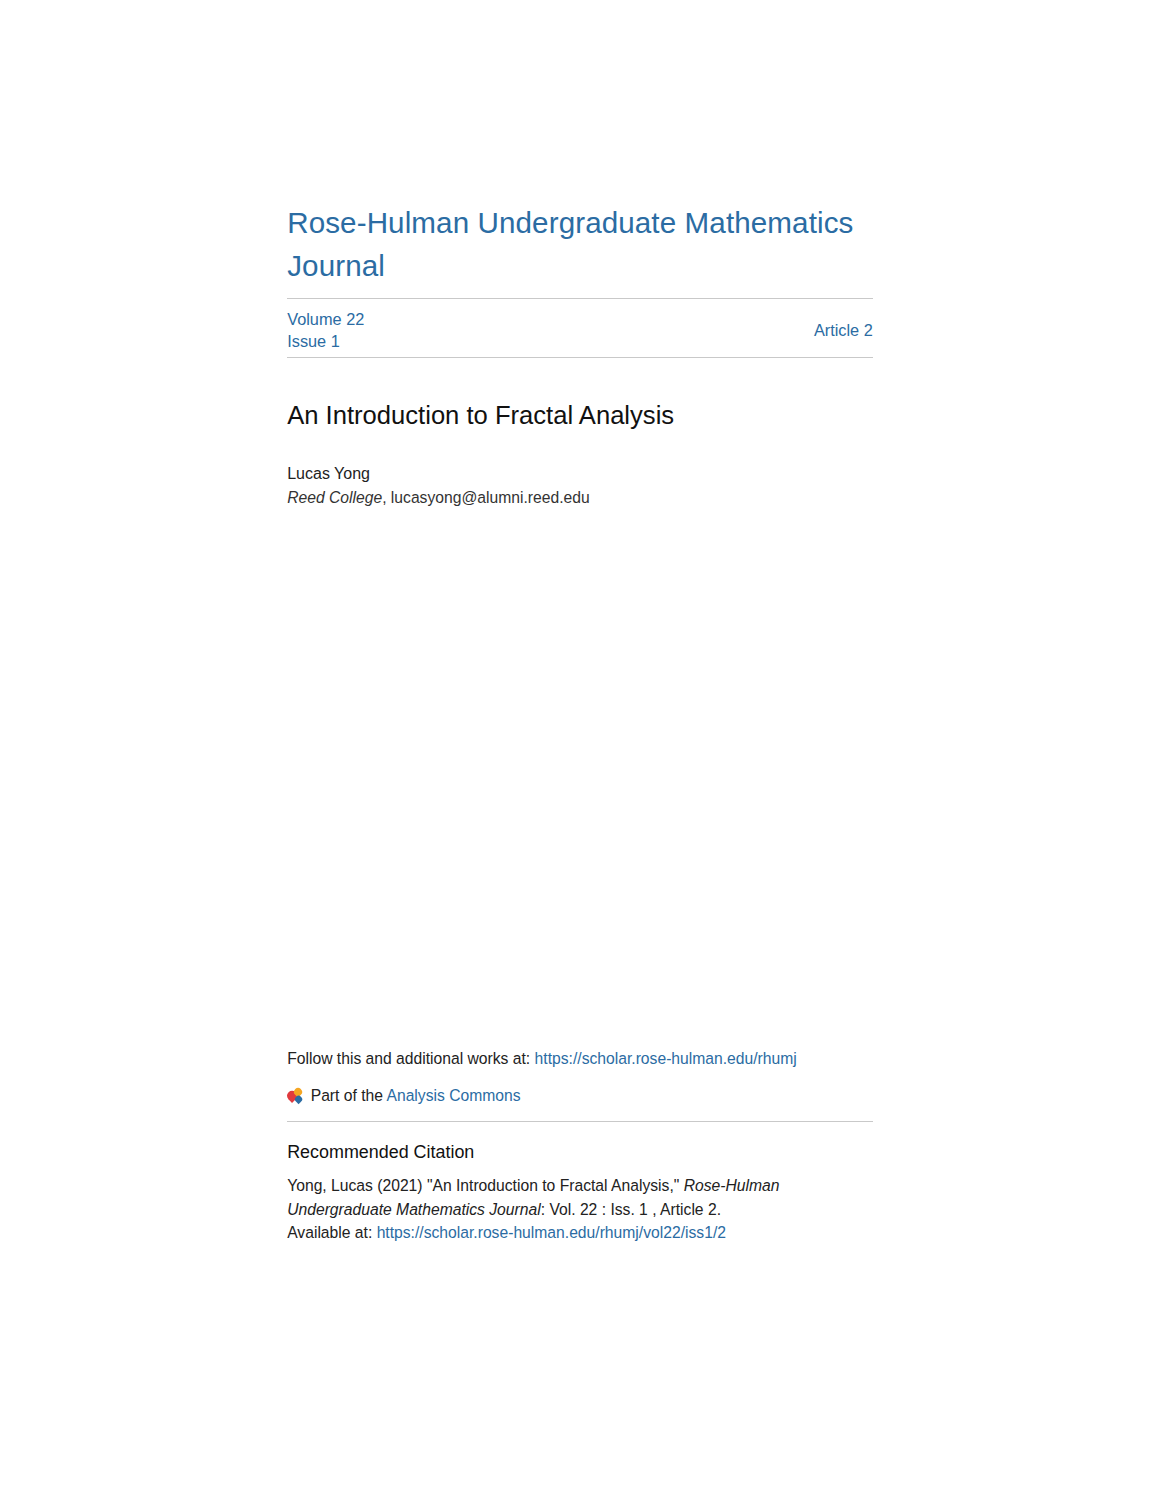Rose-Hulman Undergraduate Mathematics Journal
Volume 22
Issue 1
Article 2
An Introduction to Fractal Analysis
Lucas Yong
Reed College, lucasyong@alumni.reed.edu
Follow this and additional works at: https://scholar.rose-hulman.edu/rhumj
Part of the Analysis Commons
Recommended Citation
Yong, Lucas (2021) "An Introduction to Fractal Analysis," Rose-Hulman Undergraduate Mathematics Journal: Vol. 22 : Iss. 1 , Article 2.
Available at: https://scholar.rose-hulman.edu/rhumj/vol22/iss1/2